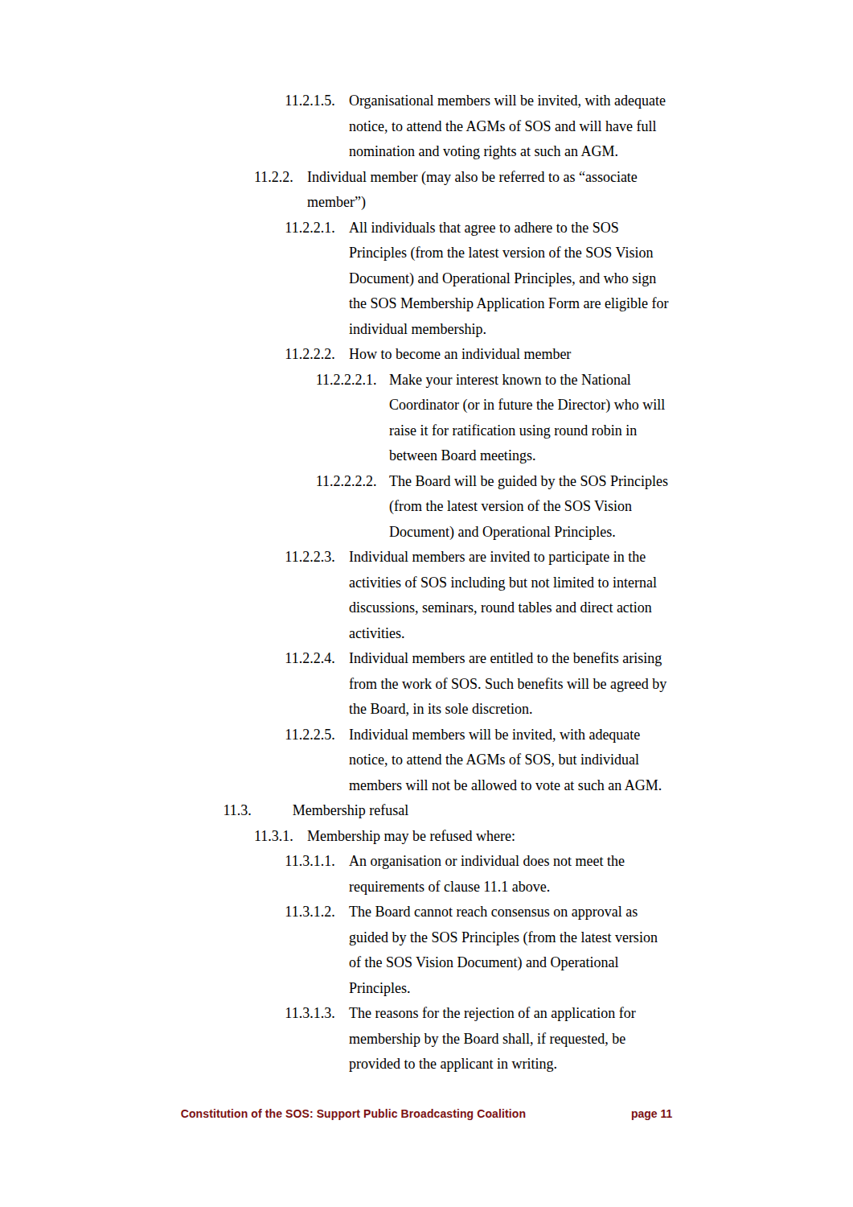11.2.1.5.
Organisational members will be invited, with adequate notice, to attend the AGMs of SOS and will have full nomination and voting rights at such an AGM.
11.2.2.
Individual member (may also be referred to as “associate member”)
11.2.2.1.
All individuals that agree to adhere to the SOS Principles (from the latest version of the SOS Vision Document) and Operational Principles, and who sign the SOS Membership Application Form are eligible for individual membership.
11.2.2.2.
How to become an individual member
11.2.2.2.1.
Make your interest known to the National Coordinator (or in future the Director) who will raise it for ratification using round robin in between Board meetings.
11.2.2.2.2.
The Board will be guided by the SOS Principles (from the latest version of the SOS Vision Document) and Operational Principles.
11.2.2.3.
Individual members are invited to participate in the activities of SOS including but not limited to internal discussions, seminars, round tables and direct action activities.
11.2.2.4.
Individual members are entitled to the benefits arising from the work of SOS. Such benefits will be agreed by the Board, in its sole discretion.
11.2.2.5.
Individual members will be invited, with adequate notice, to attend the AGMs of SOS, but individual members will not be allowed to vote at such an AGM.
11.3.
Membership refusal
11.3.1.
Membership may be refused where:
11.3.1.1.
An organisation or individual does not meet the requirements of clause 11.1 above.
11.3.1.2.
The Board cannot reach consensus on approval as guided by the SOS Principles (from the latest version of the SOS Vision Document) and Operational Principles.
11.3.1.3.
The reasons for the rejection of an application for membership by the Board shall, if requested, be provided to the applicant in writing.
Constitution of the SOS: Support Public Broadcasting Coalition
page 11